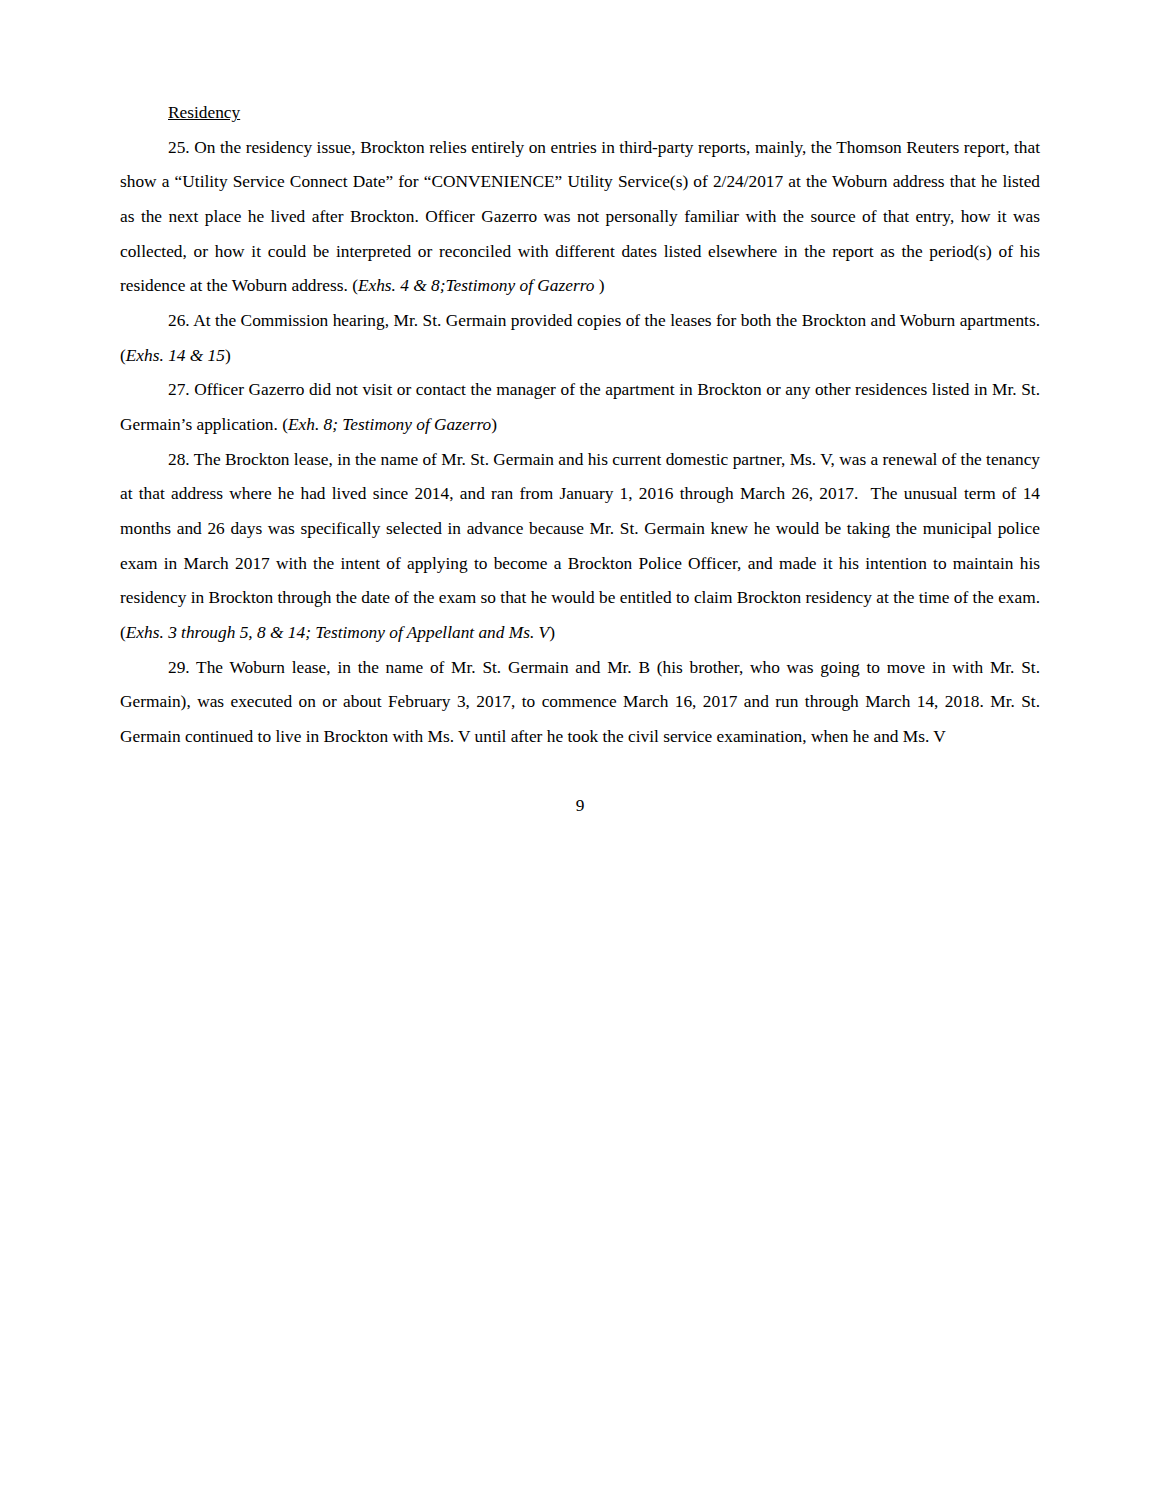Residency
25. On the residency issue, Brockton relies entirely on entries in third-party reports, mainly, the Thomson Reuters report, that show a “Utility Service Connect Date” for “CONVENIENCE” Utility Service(s) of 2/24/2017 at the Woburn address that he listed as the next place he lived after Brockton. Officer Gazerro was not personally familiar with the source of that entry, how it was collected, or how it could be interpreted or reconciled with different dates listed elsewhere in the report as the period(s) of his residence at the Woburn address. (Exhs. 4 & 8;Testimony of Gazerro )
26. At the Commission hearing, Mr. St. Germain provided copies of the leases for both the Brockton and Woburn apartments. (Exhs. 14 & 15)
27. Officer Gazerro did not visit or contact the manager of the apartment in Brockton or any other residences listed in Mr. St. Germain’s application. (Exh. 8; Testimony of Gazerro)
28. The Brockton lease, in the name of Mr. St. Germain and his current domestic partner, Ms. V, was a renewal of the tenancy at that address where he had lived since 2014, and ran from January 1, 2016 through March 26, 2017. The unusual term of 14 months and 26 days was specifically selected in advance because Mr. St. Germain knew he would be taking the municipal police exam in March 2017 with the intent of applying to become a Brockton Police Officer, and made it his intention to maintain his residency in Brockton through the date of the exam so that he would be entitled to claim Brockton residency at the time of the exam. (Exhs. 3 through 5, 8 & 14; Testimony of Appellant and Ms. V)
29. The Woburn lease, in the name of Mr. St. Germain and Mr. B (his brother, who was going to move in with Mr. St. Germain), was executed on or about February 3, 2017, to commence March 16, 2017 and run through March 14, 2018. Mr. St. Germain continued to live in Brockton with Ms. V until after he took the civil service examination, when he and Ms. V
9